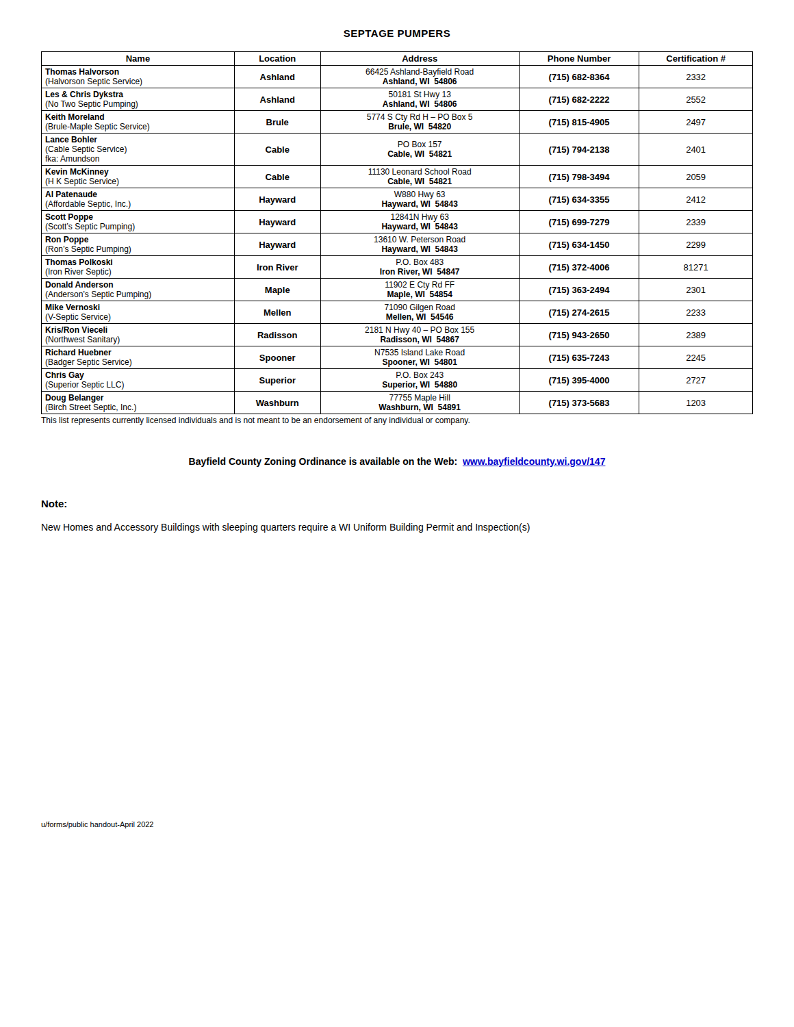SEPTAGE PUMPERS
| Name | Location | Address | Phone Number | Certification # |
| --- | --- | --- | --- | --- |
| Thomas Halvorson (Halvorson Septic Service) | Ashland | 66425 Ashland-Bayfield Road Ashland, WI 54806 | (715) 682-8364 | 2332 |
| Les & Chris Dykstra (No Two Septic Pumping) | Ashland | 50181 St Hwy 13 Ashland, WI 54806 | (715) 682-2222 | 2552 |
| Keith Moreland (Brule-Maple Septic Service) | Brule | 5774 S Cty Rd H – PO Box 5 Brule, WI 54820 | (715) 815-4905 | 2497 |
| Lance Bohler (Cable Septic Service) fka: Amundson | Cable | PO Box 157 Cable, WI 54821 | (715) 794-2138 | 2401 |
| Kevin McKinney (H K Septic Service) | Cable | 11130 Leonard School Road Cable, WI 54821 | (715) 798-3494 | 2059 |
| Al Patenaude (Affordable Septic, Inc.) | Hayward | W880 Hwy 63 Hayward, WI 54843 | (715) 634-3355 | 2412 |
| Scott Poppe (Scott’s Septic Pumping) | Hayward | 12841N Hwy 63 Hayward, WI 54843 | (715) 699-7279 | 2339 |
| Ron Poppe (Ron’s Septic Pumping) | Hayward | 13610 W. Peterson Road Hayward, WI 54843 | (715) 634-1450 | 2299 |
| Thomas Polkoski (Iron River Septic) | Iron River | P.O. Box 483 Iron River, WI 54847 | (715) 372-4006 | 81271 |
| Donald Anderson (Anderson’s Septic Pumping) | Maple | 11902 E Cty Rd FF Maple, WI 54854 | (715) 363-2494 | 2301 |
| Mike Vernoski (V-Septic Service) | Mellen | 71090 Gilgen Road Mellen, WI 54546 | (715) 274-2615 | 2233 |
| Kris/Ron Vieceli (Northwest Sanitary) | Radisson | 2181 N Hwy 40 – PO Box 155 Radisson, WI 54867 | (715) 943-2650 | 2389 |
| Richard Huebner (Badger Septic Service) | Spooner | N7535 Island Lake Road Spooner, WI 54801 | (715) 635-7243 | 2245 |
| Chris Gay (Superior Septic LLC) | Superior | P.O. Box 243 Superior, WI 54880 | (715) 395-4000 | 2727 |
| Doug Belanger (Birch Street Septic, Inc.) | Washburn | 77755 Maple Hill Washburn, WI 54891 | (715) 373-5683 | 1203 |
This list represents currently licensed individuals and is not meant to be an endorsement of any individual or company.
Bayfield County Zoning Ordinance is available on the Web: www.bayfieldcounty.wi.gov/147
Note:
New Homes and Accessory Buildings with sleeping quarters require a WI Uniform Building Permit and Inspection(s)
u/forms/public handout-April 2022